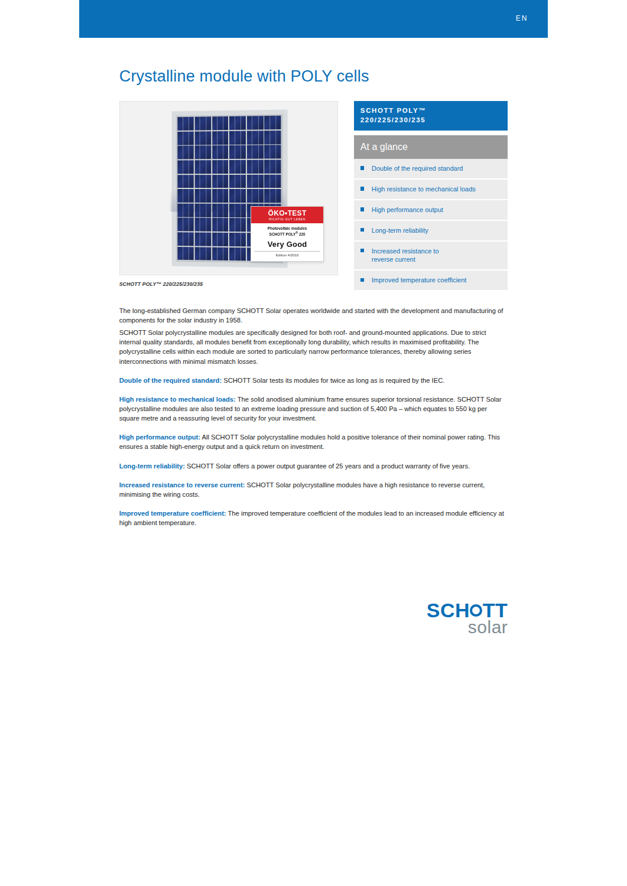EN
Crystalline module with POLY cells
ÖKO•TEST
Richtig gut leben
Photovoltaic modules
SCHOTT POLY® 220
Very Good
Edition 4/2010
SCHOTT POLY™ 220/225/230/235
SCHOTT POLY™
220/225/230/235
At a glance
Double of the required standard
High resistance to mechanical loads
High performance output
Long-term reliability
Increased resistance to
reverse current
Improved temperature coefficient
The long-established German company SCHOTT Solar operates worldwide and started with the development and manufacturing of components for the solar industry in 1958.
SCHOTT Solar polycrystalline modules are specifically designed for both roof- and ground-mounted applications. Due to strict internal quality standards, all modules benefit from exceptionally long durability, which results in maximised profitability. The polycrystalline cells within each module are sorted to particularly narrow performance tolerances, thereby allowing series interconnections with minimal mismatch losses.
Double of the required standard: SCHOTT Solar tests its modules for twice as long as is required by the IEC.
High resistance to mechanical loads: The solid anodised aluminium frame ensures superior torsional resistance. SCHOTT Solar polycrystalline modules are also tested to an extreme loading pressure and suction of 5,400 Pa – which equates to 550 kg per square metre and a reassuring level of security for your investment.
High performance output: All SCHOTT Solar polycrystalline modules hold a positive tolerance of their nominal power rating. This ensures a stable high-energy output and a quick return on investment.
Long-term reliability: SCHOTT Solar offers a power output guarantee of 25 years and a product warranty of five years.
Increased resistance to reverse current: SCHOTT Solar polycrystalline modules have a high resistance to reverse current, minimising the wiring costs.
Improved temperature coefficient: The improved temperature coefficient of the modules lead to an increased module efficiency at high ambient temperature.
SCH TT
solar